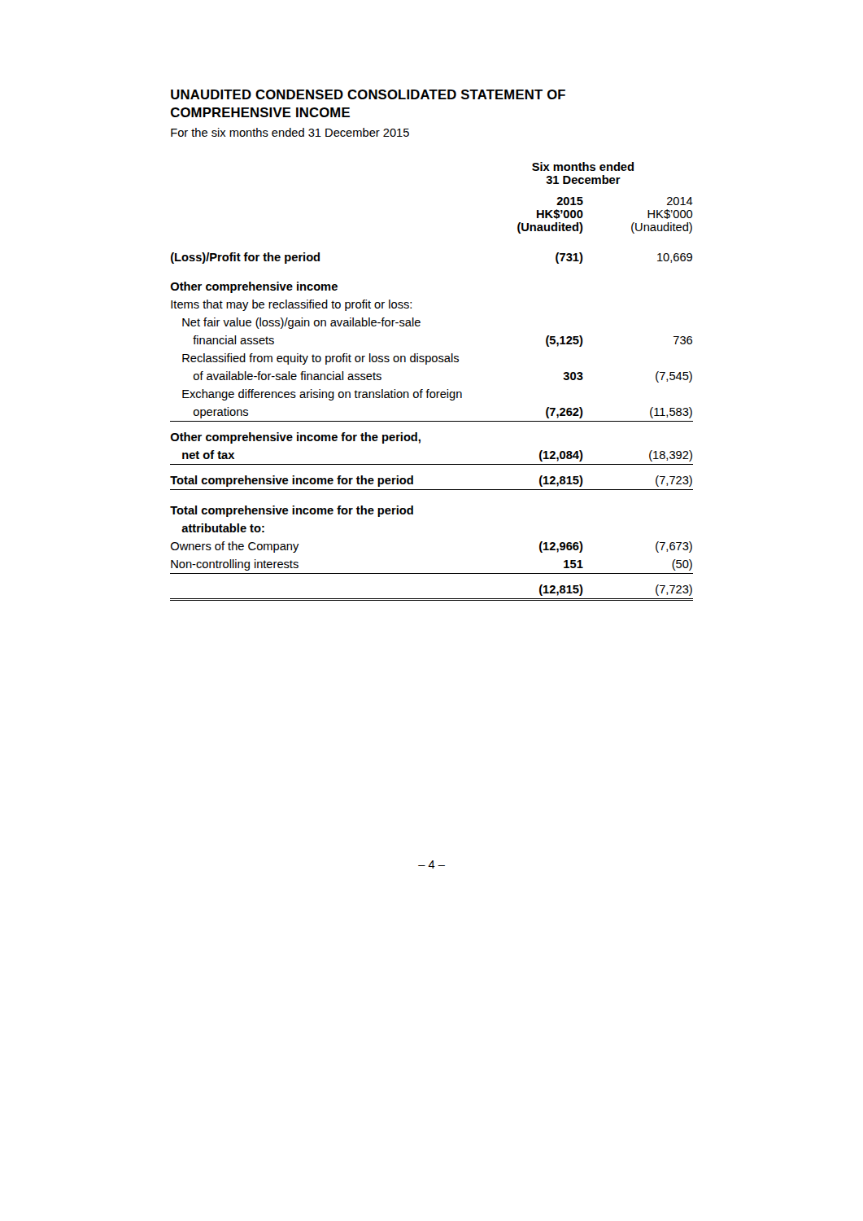UNAUDITED CONDENSED CONSOLIDATED STATEMENT OF
COMPREHENSIVE INCOME
For the six months ended 31 December 2015
| | Six months ended 31 December |
| --- | --- |
| | 2015 | 2014 |
| | HK$’000 | HK$’000 |
| | (Unaudited) | (Unaudited) |
| (Loss)/Profit for the period | (731) | 10,669 |
| Other comprehensive income | | |
| Items that may be reclassified to profit or loss: | | |
| Net fair value (loss)/gain on available-for-sale | | |
| financial assets | (5,125) | 736 |
| Reclassified from equity to profit or loss on disposals | | |
| of available-for-sale financial assets | 303 | (7,545) |
| Exchange differences arising on translation of foreign | | |
| operations | (7,262) | (11,583) |
| Other comprehensive income for the period, | | |
| net of tax | (12,084) | (18,392) |
| Total comprehensive income for the period | (12,815) | (7,723) |
| Total comprehensive income for the period | | |
| attributable to: | | |
| Owners of the Company | (12,966) | (7,673) |
| Non-controlling interests | 151 | (50) |
| | (12,815) | (7,723) |
– 4 –